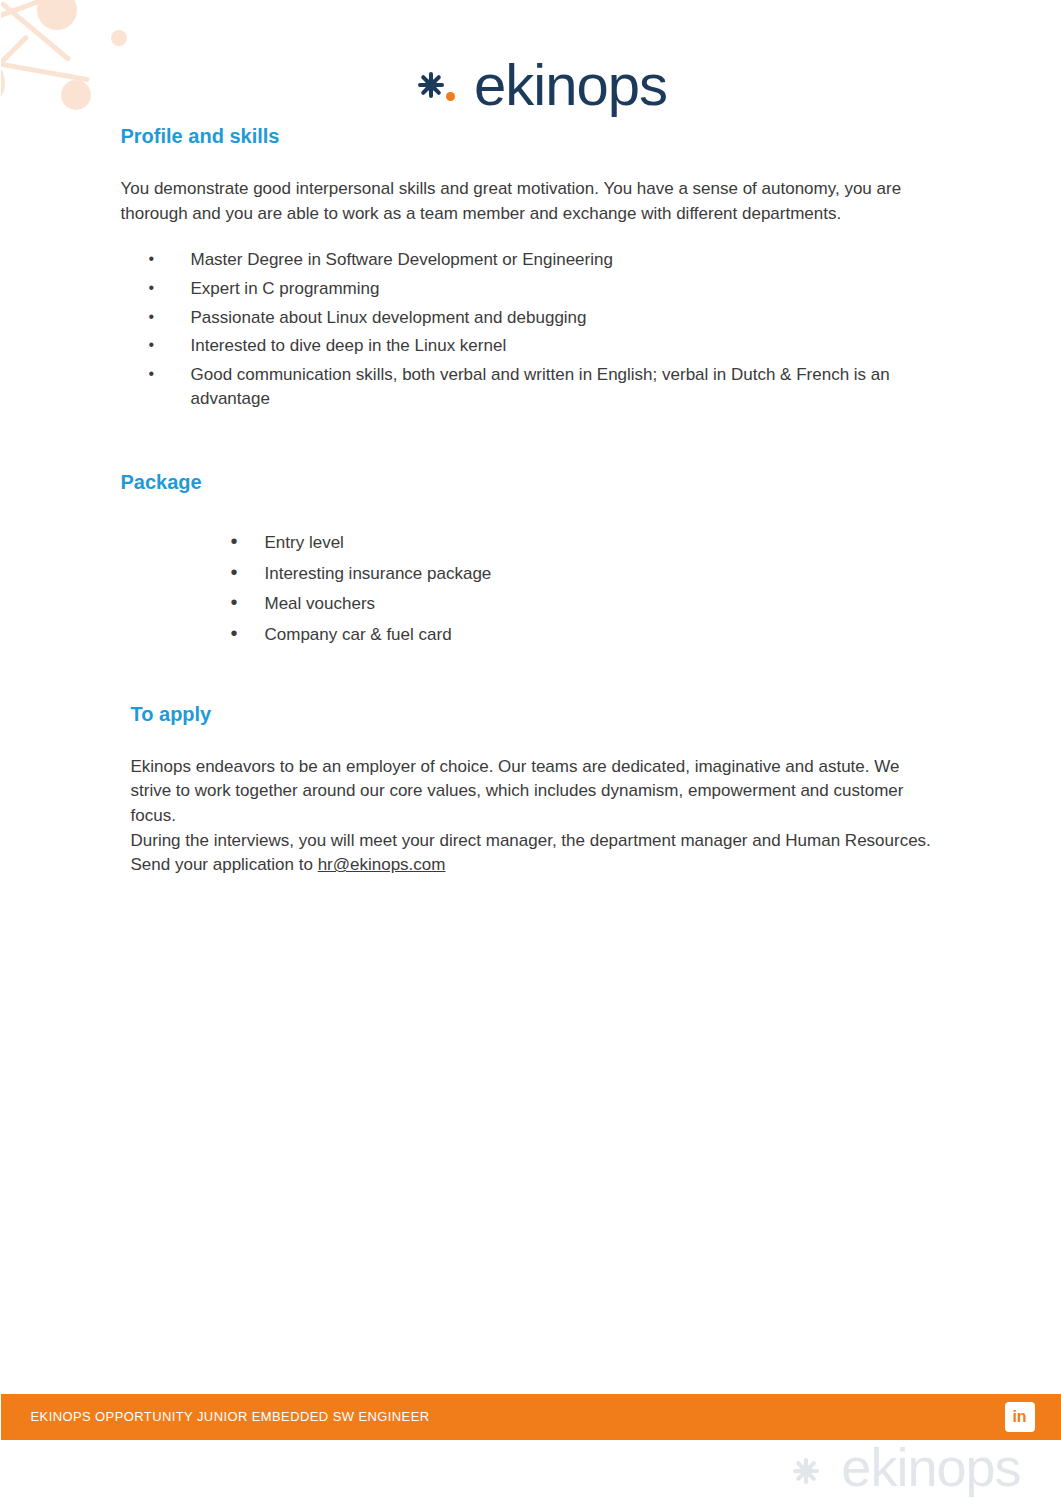ekinops
Profile and skills
You demonstrate good interpersonal skills and great motivation. You have a sense of autonomy, you are thorough and you are able to work as a team member and exchange with different departments.
Master Degree in Software Development or Engineering
Expert in C programming
Passionate about Linux development and debugging
Interested to dive deep in the Linux kernel
Good communication skills, both verbal and written in English; verbal in Dutch & French is an advantage
Package
Entry level
Interesting insurance package
Meal vouchers
Company car & fuel card
To apply
Ekinops endeavors to be an employer of choice. Our teams are dedicated, imaginative and astute. We strive to work together around our core values, which includes dynamism, empowerment and customer focus.
During the interviews, you will meet your direct manager, the department manager and Human Resources.
Send your application to hr@ekinops.com
Ekinops opportunity junior embedded SW engineer in
ekinops